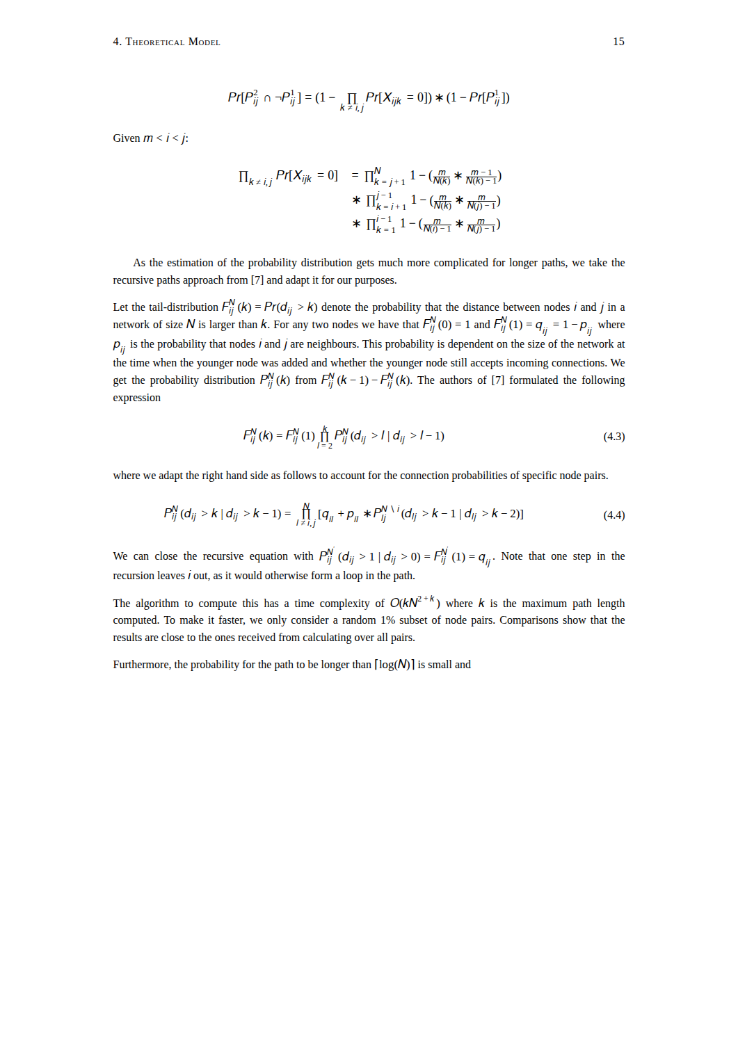4. Theoretical Model 15
Pr [ Pij2 ∩ ¬ Pij1 ] = ( 1 − ∏ k≠i,j Pr [ Xijk =0 ] ) ∗ ( 1 − Pr [ Pij1 ] )
Given m<i<j:
∏ k≠i,j Pr [ Xijk =0 ] = ∏ k=j+1 N 1 − ( mN(k) ∗ m−1N(k)−1 ) ∗ ∏ k=i+1 j−1 1 − ( mN(k) ∗ mN(j)−1 ) ∗ ∏ k=1 i−1 1 − ( mN(i)−1 ∗ mN(j)−1 )
As the estimation of the probability distribution gets much more complicated for longer paths, we take the recursive paths approach from [7] and adapt it for our purposes.
Let the tail-distribution FijN(k)=Pr(dij>k) denote the probability that the distance between nodes i and j in a network of size N is larger than k. For any two nodes we have that FijN(0)=1 and FijN(1)=qij=1−pij where pij is the probability that nodes i and j are neighbours. This probability is dependent on the size of the network at the time when the younger node was added and whether the younger node still accepts incoming connections. We get the probability distribution PijN(k) from FijN(k−1)−FijN(k). The authors of [7] formulated the following expression
FijN (k) = FijN (1) ∏ l=2 k PijN ( dij >l | dij >l−1 )
(4.3)
where we adapt the right hand side as follows to account for the connection probabilities of specific node pairs.
PijN ( dij >k | dij >k−1 ) = ∏ l≠i,j N [ qil + pil ∗ PljN∖i ( dlj >k−1 | dlj >k−2 ) ]
(4.4)
We can close the recursive equation with PijN′(dij>1|dij>0)=FijN′(1)=qij. Note that one step in the recursion leaves i out, as it would otherwise form a loop in the path.
The algorithm to compute this has a time complexity of O(kN2+k) where k is the maximum path length computed. To make it faster, we only consider a random 1% subset of node pairs. Comparisons show that the results are close to the ones received from calculating over all pairs.
Furthermore, the probability for the path to be longer than ⌈log(N)⌉ is small and